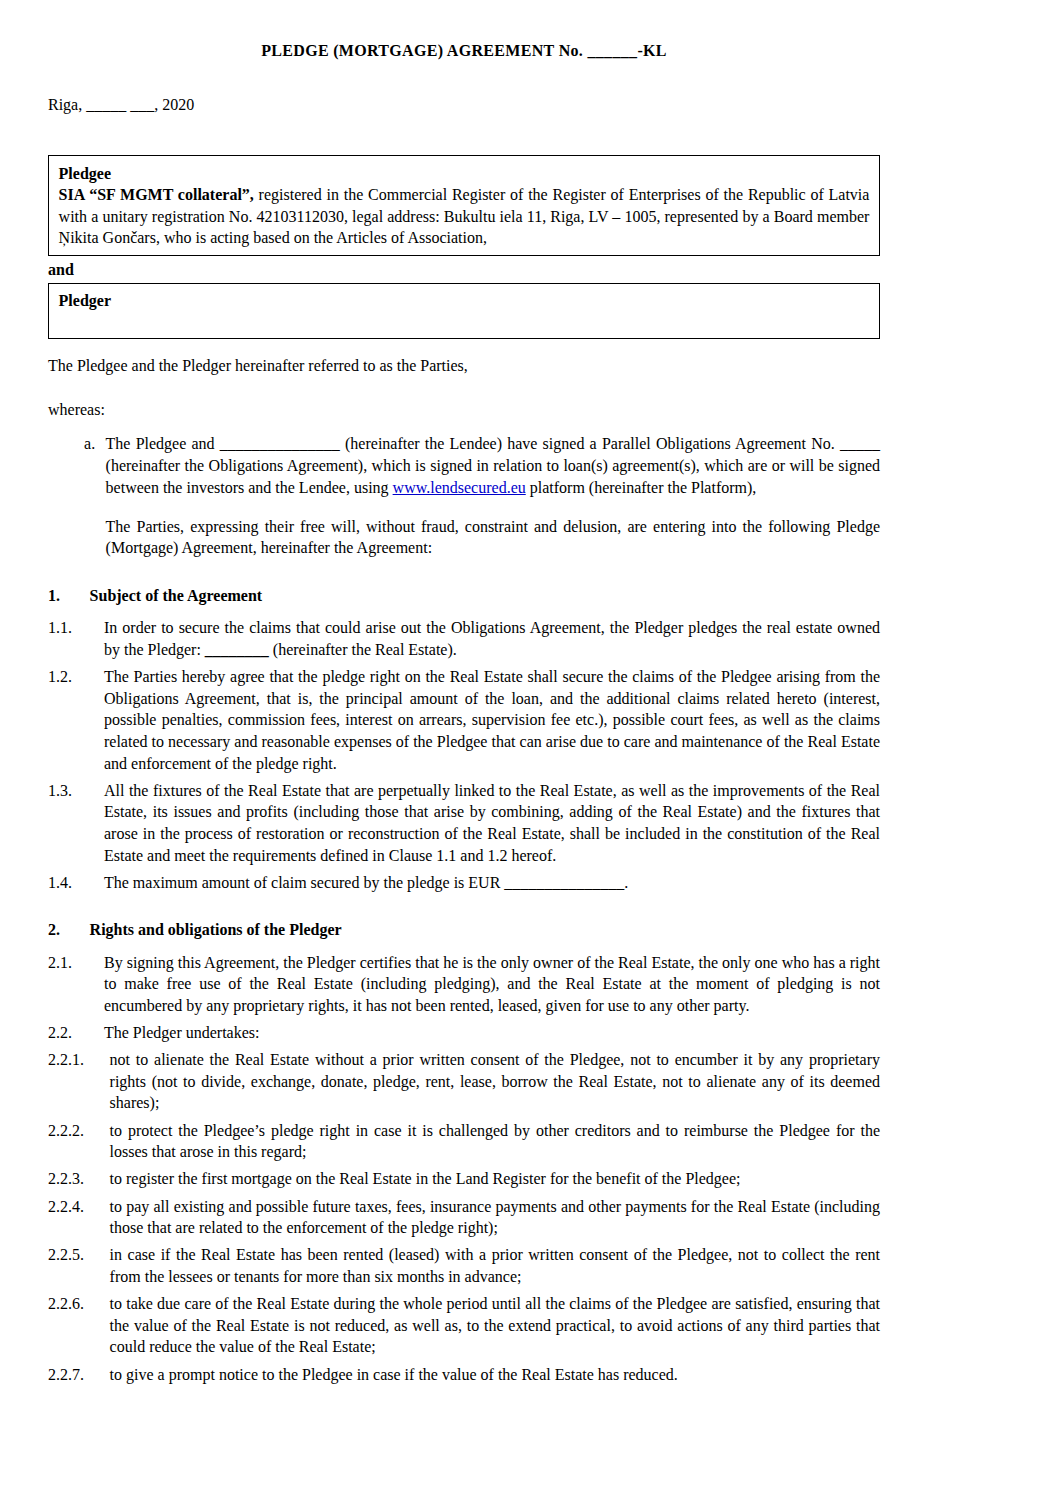PLEDGE (MORTGAGE) AGREEMENT No. ______-KL
Riga, _____ ___, 2020
Pledgee
SIA “SF MGMT collateral”, registered in the Commercial Register of the Register of Enterprises of the Republic of Latvia with a unitary registration No. 42103112030, legal address: Bukultu iela 11, Riga, LV – 1005, represented by a Board member Ņikita Gončars, who is acting based on the Articles of Association,
and
Pledger
The Pledgee and the Pledger hereinafter referred to as the Parties,
whereas:
The Pledgee and _______________ (hereinafter the Lendee) have signed a Parallel Obligations Agreement No. _____ (hereinafter the Obligations Agreement), which is signed in relation to loan(s) agreement(s), which are or will be signed between the investors and the Lendee, using www.lendsecured.eu platform (hereinafter the Platform),
The Parties, expressing their free will, without fraud, constraint and delusion, are entering into the following Pledge (Mortgage) Agreement, hereinafter the Agreement:
1. Subject of the Agreement
1.1.
In order to secure the claims that could arise out the Obligations Agreement, the Pledger pledges the real estate owned by the Pledger: ________ (hereinafter the Real Estate).
1.2.
The Parties hereby agree that the pledge right on the Real Estate shall secure the claims of the Pledgee arising from the Obligations Agreement, that is, the principal amount of the loan, and the additional claims related hereto (interest, possible penalties, commission fees, interest on arrears, supervision fee etc.), possible court fees, as well as the claims related to necessary and reasonable expenses of the Pledgee that can arise due to care and maintenance of the Real Estate and enforcement of the pledge right.
1.3.
All the fixtures of the Real Estate that are perpetually linked to the Real Estate, as well as the improvements of the Real Estate, its issues and profits (including those that arise by combining, adding of the Real Estate) and the fixtures that arose in the process of restoration or reconstruction of the Real Estate, shall be included in the constitution of the Real Estate and meet the requirements defined in Clause 1.1 and 1.2 hereof.
1.4.
The maximum amount of claim secured by the pledge is EUR _______________.
2. Rights and obligations of the Pledger
2.1.
By signing this Agreement, the Pledger certifies that he is the only owner of the Real Estate, the only one who has a right to make free use of the Real Estate (including pledging), and the Real Estate at the moment of pledging is not encumbered by any proprietary rights, it has not been rented, leased, given for use to any other party.
2.2.
The Pledger undertakes:
2.2.1.
not to alienate the Real Estate without a prior written consent of the Pledgee, not to encumber it by any proprietary rights (not to divide, exchange, donate, pledge, rent, lease, borrow the Real Estate, not to alienate any of its deemed shares);
2.2.2.
to protect the Pledgee’s pledge right in case it is challenged by other creditors and to reimburse the Pledgee for the losses that arose in this regard;
2.2.3.
to register the first mortgage on the Real Estate in the Land Register for the benefit of the Pledgee;
2.2.4.
to pay all existing and possible future taxes, fees, insurance payments and other payments for the Real Estate (including those that are related to the enforcement of the pledge right);
2.2.5.
in case if the Real Estate has been rented (leased) with a prior written consent of the Pledgee, not to collect the rent from the lessees or tenants for more than six months in advance;
2.2.6.
to take due care of the Real Estate during the whole period until all the claims of the Pledgee are satisfied, ensuring that the value of the Real Estate is not reduced, as well as, to the extend practical, to avoid actions of any third parties that could reduce the value of the Real Estate;
2.2.7.
to give a prompt notice to the Pledgee in case if the value of the Real Estate has reduced.